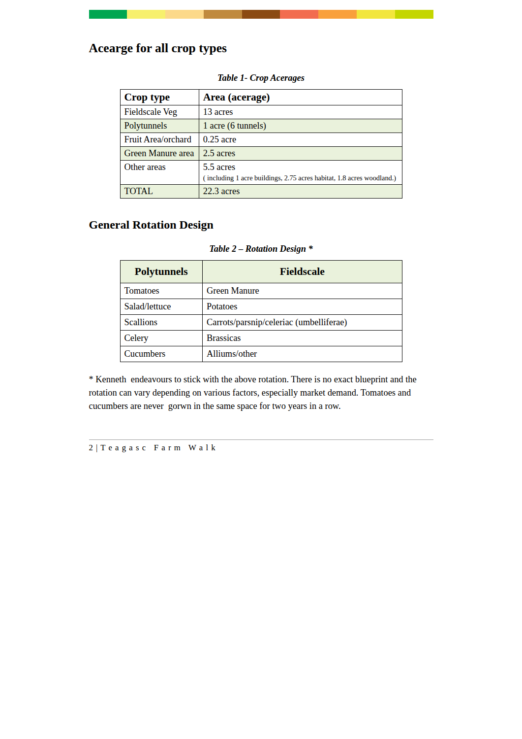Acearge for all crop types
Table 1- Crop Acerages
| Crop type | Area (acerage) |
| --- | --- |
| Fieldscale Veg | 13 acres |
| Polytunnels | 1 acre (6 tunnels) |
| Fruit Area/orchard | 0.25 acre |
| Green Manure area | 2.5 acres |
| Other areas | 5.5 acres ( including 1 acre buildings, 2.75 acres habitat, 1.8 acres woodland.) |
| TOTAL | 22.3 acres |
General Rotation Design
Table 2 – Rotation Design *
| Polytunnels | Fieldscale |
| --- | --- |
| Tomatoes | Green Manure |
| Salad/lettuce | Potatoes |
| Scallions | Carrots/parsnip/celeriac (umbelliferae) |
| Celery | Brassicas |
| Cucumbers | Alliums/other |
* Kenneth endeavours to stick with the above rotation. There is no exact blueprint and the rotation can vary depending on various factors, especially market demand. Tomatoes and cucumbers are never gorwn in the same space for two years in a row.
2 | T e a g a s c F a r m W a l k